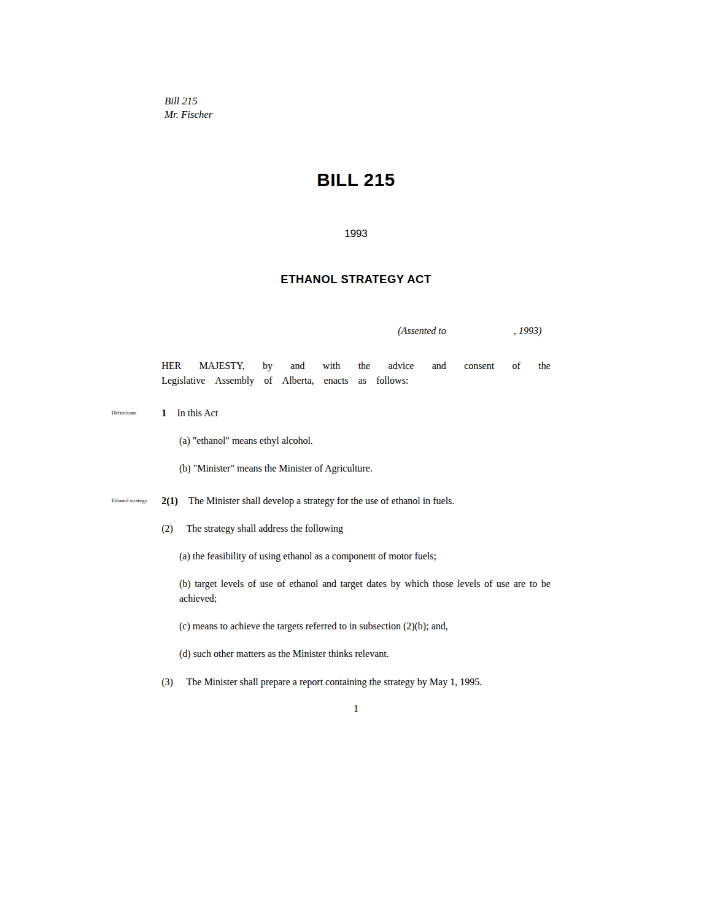Bill 215
Mr. Fischer
BILL 215
1993
ETHANOL STRATEGY ACT
(Assented to , 1993)
HER MAJESTY, by and with the advice and consent of the Legislative Assembly of Alberta, enacts as follows:
Definitions
1 In this Act
(a) "ethanol" means ethyl alcohol.
(b) "Minister" means the Minister of Agriculture.
Ethanol strategy
2(1) The Minister shall develop a strategy for the use of ethanol in fuels.
(2) The strategy shall address the following
(a) the feasibility of using ethanol as a component of motor fuels;
(b) target levels of use of ethanol and target dates by which those levels of use are to be achieved;
(c) means to achieve the targets referred to in subsection (2)(b); and,
(d) such other matters as the Minister thinks relevant.
(3) The Minister shall prepare a report containing the strategy by May 1, 1995.
1